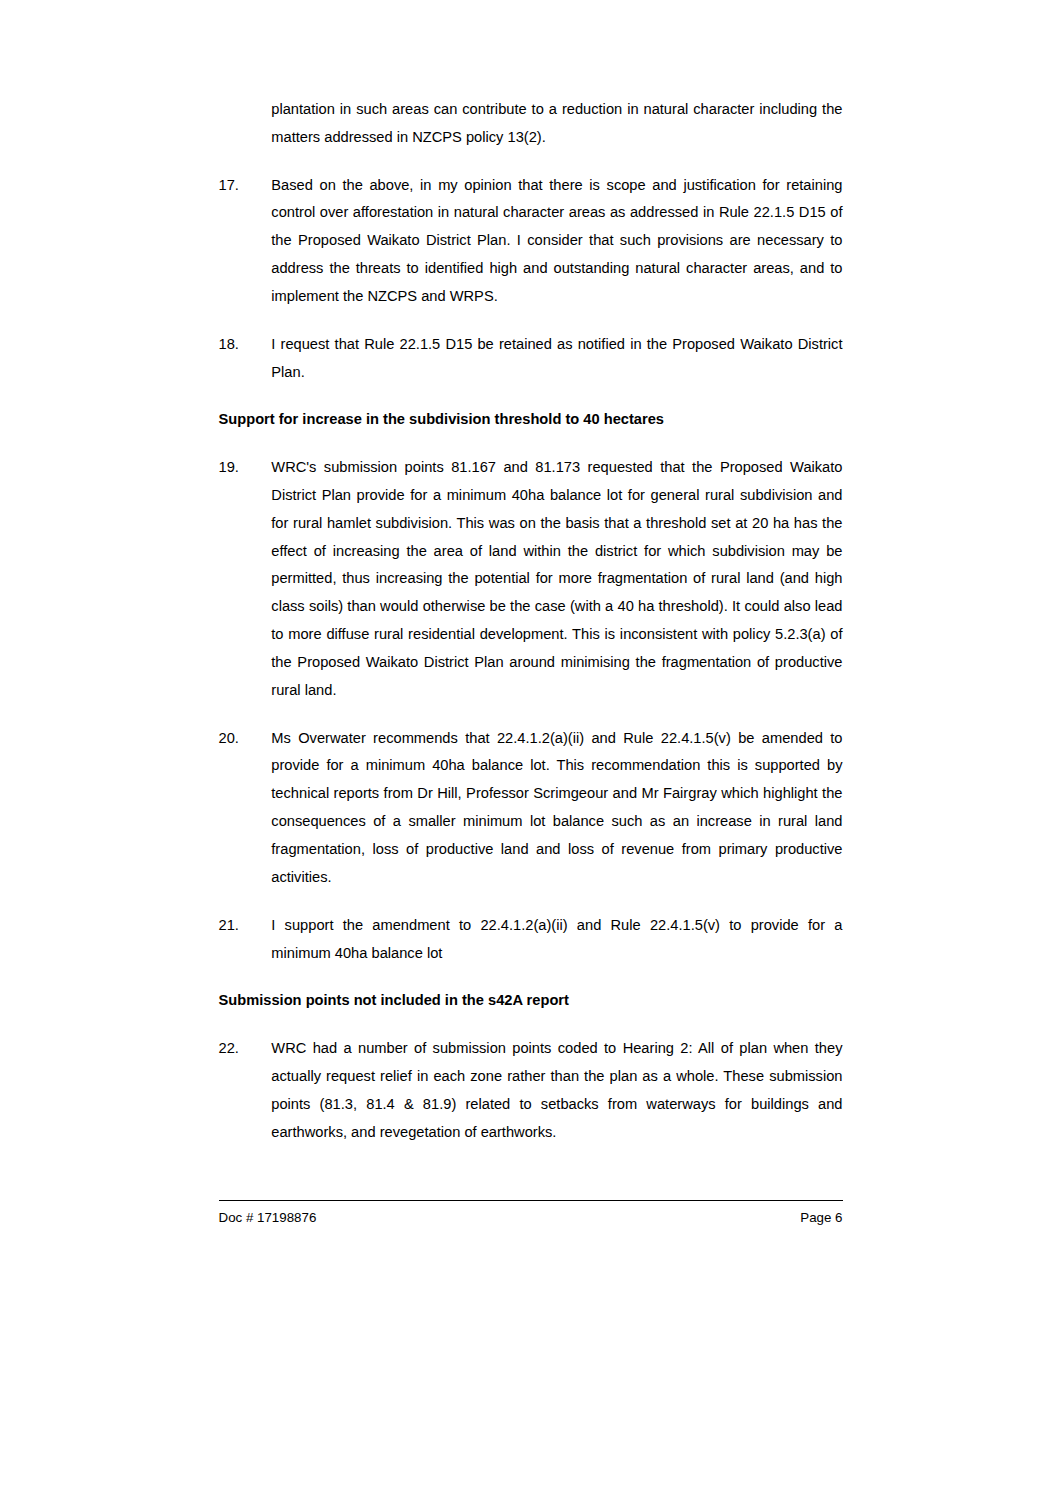plantation in such areas can contribute to a reduction in natural character including the matters addressed in NZCPS policy 13(2).
17. Based on the above, in my opinion that there is scope and justification for retaining control over afforestation in natural character areas as addressed in Rule 22.1.5 D15 of the Proposed Waikato District Plan. I consider that such provisions are necessary to address the threats to identified high and outstanding natural character areas, and to implement the NZCPS and WRPS.
18. I request that Rule 22.1.5 D15 be retained as notified in the Proposed Waikato District Plan.
Support for increase in the subdivision threshold to 40 hectares
19. WRC's submission points 81.167 and 81.173 requested that the Proposed Waikato District Plan provide for a minimum 40ha balance lot for general rural subdivision and for rural hamlet subdivision. This was on the basis that a threshold set at 20 ha has the effect of increasing the area of land within the district for which subdivision may be permitted, thus increasing the potential for more fragmentation of rural land (and high class soils) than would otherwise be the case (with a 40 ha threshold). It could also lead to more diffuse rural residential development. This is inconsistent with policy 5.2.3(a) of the Proposed Waikato District Plan around minimising the fragmentation of productive rural land.
20. Ms Overwater recommends that 22.4.1.2(a)(ii) and Rule 22.4.1.5(v) be amended to provide for a minimum 40ha balance lot. This recommendation this is supported by technical reports from Dr Hill, Professor Scrimgeour and Mr Fairgray which highlight the consequences of a smaller minimum lot balance such as an increase in rural land fragmentation, loss of productive land and loss of revenue from primary productive activities.
21. I support the amendment to 22.4.1.2(a)(ii) and Rule 22.4.1.5(v) to provide for a minimum 40ha balance lot
Submission points not included in the s42A report
22. WRC had a number of submission points coded to Hearing 2: All of plan when they actually request relief in each zone rather than the plan as a whole. These submission points (81.3, 81.4 & 81.9) related to setbacks from waterways for buildings and earthworks, and revegetation of earthworks.
Doc # 17198876 Page 6